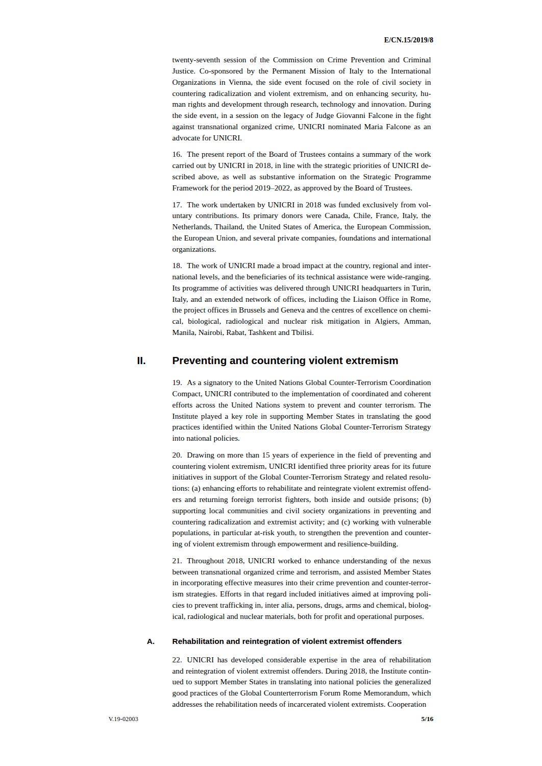E/CN.15/2019/8
twenty-seventh session of the Commission on Crime Prevention and Criminal Justice. Co-sponsored by the Permanent Mission of Italy to the International Organizations in Vienna, the side event focused on the role of civil society in countering radicalization and violent extremism, and on enhancing security, human rights and development through research, technology and innovation. During the side event, in a session on the legacy of Judge Giovanni Falcone in the fight against transnational organized crime, UNICRI nominated Maria Falcone as an advocate for UNICRI.
16. The present report of the Board of Trustees contains a summary of the work carried out by UNICRI in 2018, in line with the strategic priorities of UNICRI described above, as well as substantive information on the Strategic Programme Framework for the period 2019–2022, as approved by the Board of Trustees.
17. The work undertaken by UNICRI in 2018 was funded exclusively from voluntary contributions. Its primary donors were Canada, Chile, France, Italy, the Netherlands, Thailand, the United States of America, the European Commission, the European Union, and several private companies, foundations and international organizations.
18. The work of UNICRI made a broad impact at the country, regional and international levels, and the beneficiaries of its technical assistance were wide-ranging. Its programme of activities was delivered through UNICRI headquarters in Turin, Italy, and an extended network of offices, including the Liaison Office in Rome, the project offices in Brussels and Geneva and the centres of excellence on chemical, biological, radiological and nuclear risk mitigation in Algiers, Amman, Manila, Nairobi, Rabat, Tashkent and Tbilisi.
II. Preventing and countering violent extremism
19. As a signatory to the United Nations Global Counter-Terrorism Coordination Compact, UNICRI contributed to the implementation of coordinated and coherent efforts across the United Nations system to prevent and counter terrorism. The Institute played a key role in supporting Member States in translating the good practices identified within the United Nations Global Counter-Terrorism Strategy into national policies.
20. Drawing on more than 15 years of experience in the field of preventing and countering violent extremism, UNICRI identified three priority areas for its future initiatives in support of the Global Counter-Terrorism Strategy and related resolutions: (a) enhancing efforts to rehabilitate and reintegrate violent extremist offenders and returning foreign terrorist fighters, both inside and outside prisons; (b) supporting local communities and civil society organizations in preventing and countering radicalization and extremist activity; and (c) working with vulnerable populations, in particular at-risk youth, to strengthen the prevention and countering of violent extremism through empowerment and resilience-building.
21. Throughout 2018, UNICRI worked to enhance understanding of the nexus between transnational organized crime and terrorism, and assisted Member States in incorporating effective measures into their crime prevention and counter-terrorism strategies. Efforts in that regard included initiatives aimed at improving policies to prevent trafficking in, inter alia, persons, drugs, arms and chemical, biological, radiological and nuclear materials, both for profit and operational purposes.
A. Rehabilitation and reintegration of violent extremist offenders
22. UNICRI has developed considerable expertise in the area of rehabilitation and reintegration of violent extremist offenders. During 2018, the Institute continued to support Member States in translating into national policies the generalized good practices of the Global Counterterrorism Forum Rome Memorandum, which addresses the rehabilitation needs of incarcerated violent extremists. Cooperation
V.19-02003
5/16